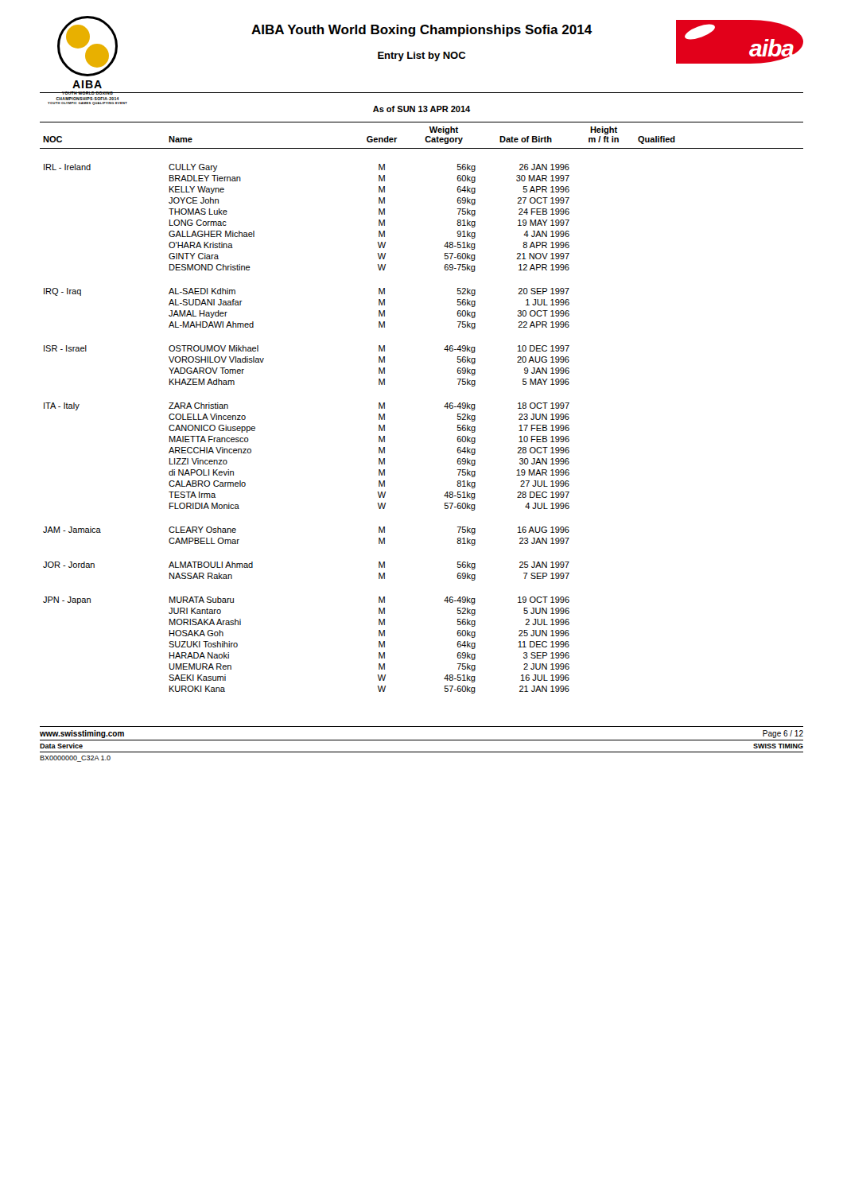AIBA
YOUTH WORLD BOXING
CHAMPIONSHIPS·SOFIA·2014
YOUTH OLYMPIC GAMES QUALIFYING EVENT
aiba
AIBA Youth World Boxing Championships Sofia 2014
Entry List by NOC
As of SUN 13 APR 2014
| NOC | Name | Gender | Weight Category | Date of Birth | Height m / ft in | Qualified |
| --- | --- | --- | --- | --- | --- | --- |
| IRL - Ireland | CULLY Gary | M | 56kg | 26 JAN 1996 | | |
| | BRADLEY Tiernan | M | 60kg | 30 MAR 1997 | | |
| | KELLY Wayne | M | 64kg | 5 APR 1996 | | |
| | JOYCE John | M | 69kg | 27 OCT 1997 | | |
| | THOMAS Luke | M | 75kg | 24 FEB 1996 | | |
| | LONG Cormac | M | 81kg | 19 MAY 1997 | | |
| | GALLAGHER Michael | M | 91kg | 4 JAN 1996 | | |
| | O'HARA Kristina | W | 48-51kg | 8 APR 1996 | | |
| | GINTY Ciara | W | 57-60kg | 21 NOV 1997 | | |
| | DESMOND Christine | W | 69-75kg | 12 APR 1996 | | |
| IRQ - Iraq | AL-SAEDI Kdhim | M | 52kg | 20 SEP 1997 | | |
| | AL-SUDANI Jaafar | M | 56kg | 1 JUL 1996 | | |
| | JAMAL Hayder | M | 60kg | 30 OCT 1996 | | |
| | AL-MAHDAWI Ahmed | M | 75kg | 22 APR 1996 | | |
| ISR - Israel | OSTROUMOV Mikhael | M | 46-49kg | 10 DEC 1997 | | |
| | VOROSHILOV Vladislav | M | 56kg | 20 AUG 1996 | | |
| | YADGAROV Tomer | M | 69kg | 9 JAN 1996 | | |
| | KHAZEM Adham | M | 75kg | 5 MAY 1996 | | |
| ITA - Italy | ZARA Christian | M | 46-49kg | 18 OCT 1997 | | |
| | COLELLA Vincenzo | M | 52kg | 23 JUN 1996 | | |
| | CANONICO Giuseppe | M | 56kg | 17 FEB 1996 | | |
| | MAIETTA Francesco | M | 60kg | 10 FEB 1996 | | |
| | ARECCHIA Vincenzo | M | 64kg | 28 OCT 1996 | | |
| | LIZZI Vincenzo | M | 69kg | 30 JAN 1996 | | |
| | di NAPOLI Kevin | M | 75kg | 19 MAR 1996 | | |
| | CALABRO Carmelo | M | 81kg | 27 JUL 1996 | | |
| | TESTA Irma | W | 48-51kg | 28 DEC 1997 | | |
| | FLORIDIA Monica | W | 57-60kg | 4 JUL 1996 | | |
| JAM - Jamaica | CLEARY Oshane | M | 75kg | 16 AUG 1996 | | |
| | CAMPBELL Omar | M | 81kg | 23 JAN 1997 | | |
| JOR - Jordan | ALMATBOULI Ahmad | M | 56kg | 25 JAN 1997 | | |
| | NASSAR Rakan | M | 69kg | 7 SEP 1997 | | |
| JPN - Japan | MURATA Subaru | M | 46-49kg | 19 OCT 1996 | | |
| | JURI Kantaro | M | 52kg | 5 JUN 1996 | | |
| | MORISAKA Arashi | M | 56kg | 2 JUL 1996 | | |
| | HOSAKA Goh | M | 60kg | 25 JUN 1996 | | |
| | SUZUKI Toshihiro | M | 64kg | 11 DEC 1996 | | |
| | HARADA Naoki | M | 69kg | 3 SEP 1996 | | |
| | UMEMURA Ren | M | 75kg | 2 JUN 1996 | | |
| | SAEKI Kasumi | W | 48-51kg | 16 JUL 1996 | | |
| | KUROKI Kana | W | 57-60kg | 21 JAN 1996 | | |
www.swisstiming.com
Page 6 / 12
Data Service
SWISS TIMING
BX0000000_C32A 1.0
Report Created SUN 13 APR 2014 16:11